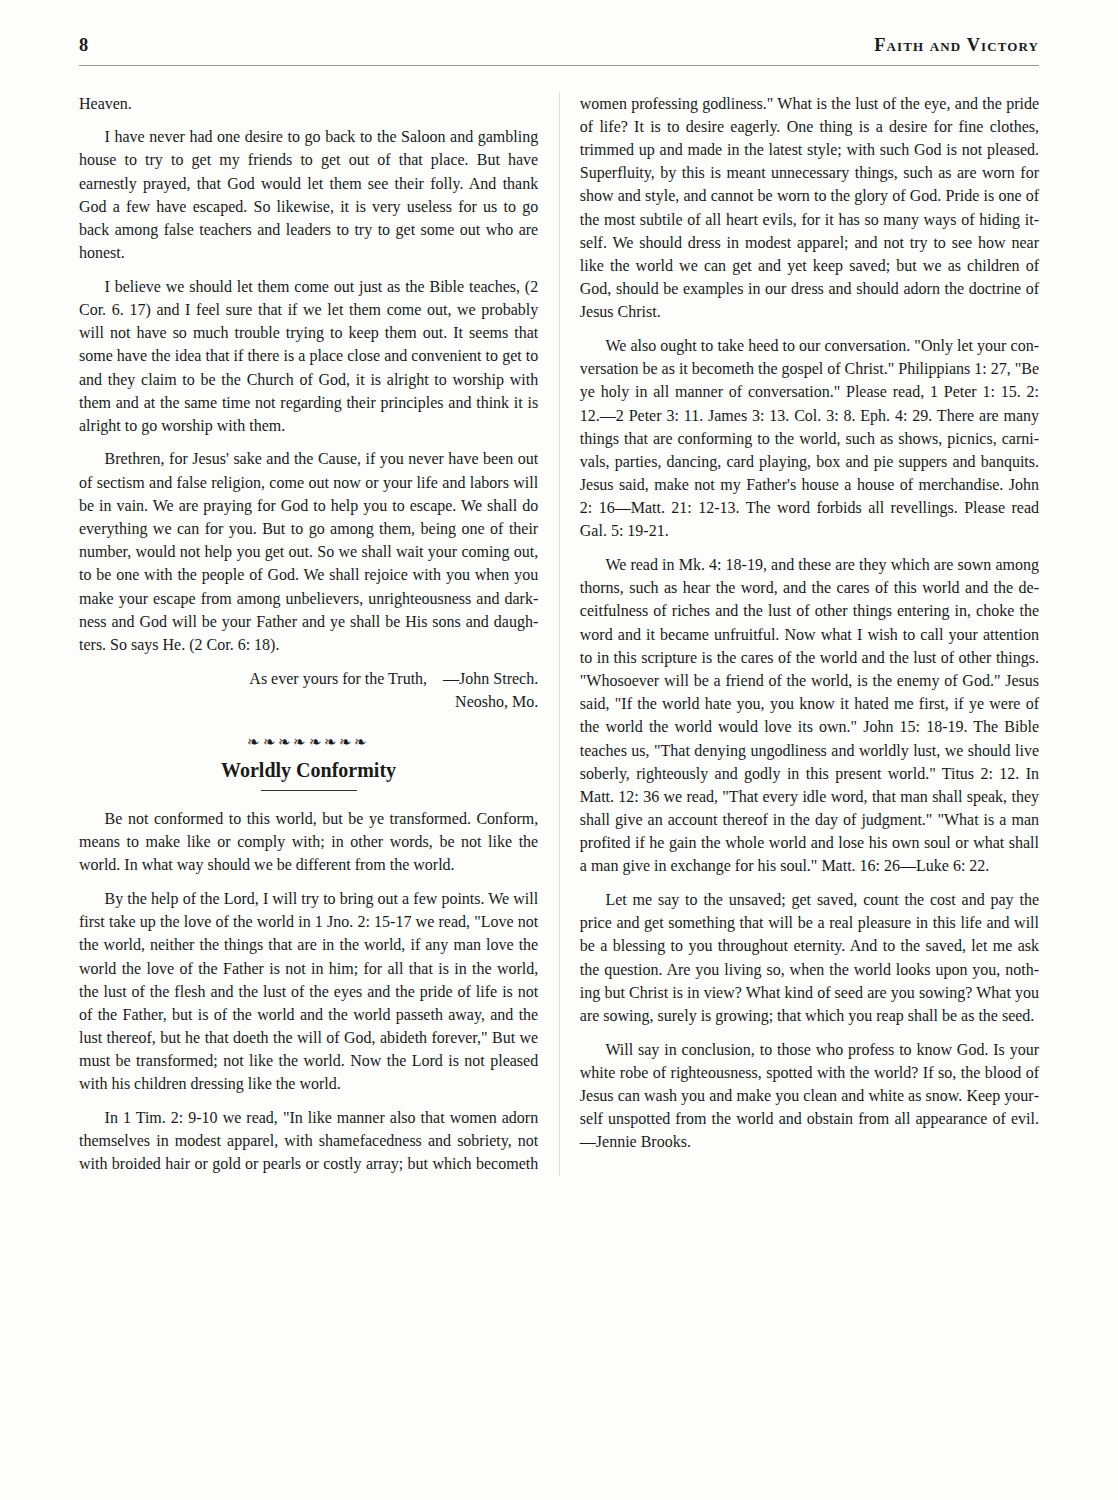8 Faith and Victory
Heaven.
I have never had one desire to go back to the Saloon and gambling house to try to get my friends to get out of that place. But have earnestly prayed, that God would let them see their folly. And thank God a few have escaped. So likewise, it is very useless for us to go back among false teachers and leaders to try to get some out who are honest.
I believe we should let them come out just as the Bible teaches, (2 Cor. 6. 17) and I feel sure that if we let them come out, we probably will not have so much trouble trying to keep them out. It seems that some have the idea that if there is a place close and convenient to get to and they claim to be the Church of God, it is alright to worship with them and at the same time not regarding their principles and think it is alright to go worship with them.
Brethren, for Jesus' sake and the Cause, if you never have been out of sectism and false religion, come out now or your life and labors will be in vain. We are praying for God to help you to escape. We shall do everything we can for you. But to go among them, being one of their number, would not help you get out. So we shall wait your coming out, to be one with the people of God. We shall rejoice with you when you make your escape from among unbelievers, unrighteousness and darkness and God will be your Father and ye shall be His sons and daughters. So says He. (2 Cor. 6: 18).
As ever yours for the Truth, —John Strech. Neosho, Mo.
❧❧❧❧❧❧❧❧
Worldly Conformity
Be not conformed to this world, but be ye transformed. Conform, means to make like or comply with; in other words, be not like the world. In what way should we be different from the world.
By the help of the Lord, I will try to bring out a few points. We will first take up the love of the world in 1 Jno. 2: 15-17 we read, "Love not the world, neither the things that are in the world, if any man love the world the love of the Father is not in him; for all that is in the world, the lust of the flesh and the lust of the eyes and the pride of life is not of the Father, but is of the world and the world passeth away, and the lust thereof, but he that doeth the will of God, abideth forever," But we must be transformed; not like the world. Now the Lord is not pleased with his children dressing like the world.
In 1 Tim. 2: 9-10 we read, "In like manner also that women adorn themselves in modest apparel, with shamefacedness and sobriety, not with broided hair or gold or pearls or costly array; but which becometh women professing godliness." What is the lust of the eye, and the pride of life? It is to desire eagerly. One thing is a desire for fine clothes, trimmed up and made in the latest style; with such God is not pleased. Superfluity, by this is meant unnecessary things, such as are worn for show and style, and cannot be worn to the glory of God. Pride is one of the most subtile of all heart evils, for it has so many ways of hiding itself. We should dress in modest apparel; and not try to see how near like the world we can get and yet keep saved; but we as children of God, should be examples in our dress and should adorn the doctrine of Jesus Christ.
We also ought to take heed to our conversation. "Only let your conversation be as it becometh the gospel of Christ." Philippians 1: 27, "Be ye holy in all manner of conversation." Please read, 1 Peter 1: 15. 2: 12.—2 Peter 3: 11. James 3: 13. Col. 3: 8. Eph. 4: 29. There are many things that are conforming to the world, such as shows, picnics, carnivals, parties, dancing, card playing, box and pie suppers and banquits. Jesus said, make not my Father's house a house of merchandise. John 2: 16—Matt. 21: 12-13. The word forbids all revellings. Please read Gal. 5: 19-21.
We read in Mk. 4: 18-19, and these are they which are sown among thorns, such as hear the word, and the cares of this world and the deceitfulness of riches and the lust of other things entering in, choke the word and it became unfruitful. Now what I wish to call your attention to in this scripture is the cares of the world and the lust of other things. "Whosoever will be a friend of the world, is the enemy of God." Jesus said, "If the world hate you, you know it hated me first, if ye were of the world the world would love its own." John 15: 18-19. The Bible teaches us, "That denying ungodliness and worldly lust, we should live soberly, righteously and godly in this present world." Titus 2: 12. In Matt. 12: 36 we read, "That every idle word, that man shall speak, they shall give an account thereof in the day of judgment." "What is a man profited if he gain the whole world and lose his own soul or what shall a man give in exchange for his soul." Matt. 16: 26—Luke 6: 22.
Let me say to the unsaved; get saved, count the cost and pay the price and get something that will be a real pleasure in this life and will be a blessing to you throughout eternity. And to the saved, let me ask the question. Are you living so, when the world looks upon you, nothing but Christ is in view? What kind of seed are you sowing? What you are sowing, surely is growing; that which you reap shall be as the seed.
Will say in conclusion, to those who profess to know God. Is your white robe of righteousness, spotted with the world? If so, the blood of Jesus can wash you and make you clean and white as snow. Keep yourself unspotted from the world and obstain from all appearance of evil. —Jennie Brooks.